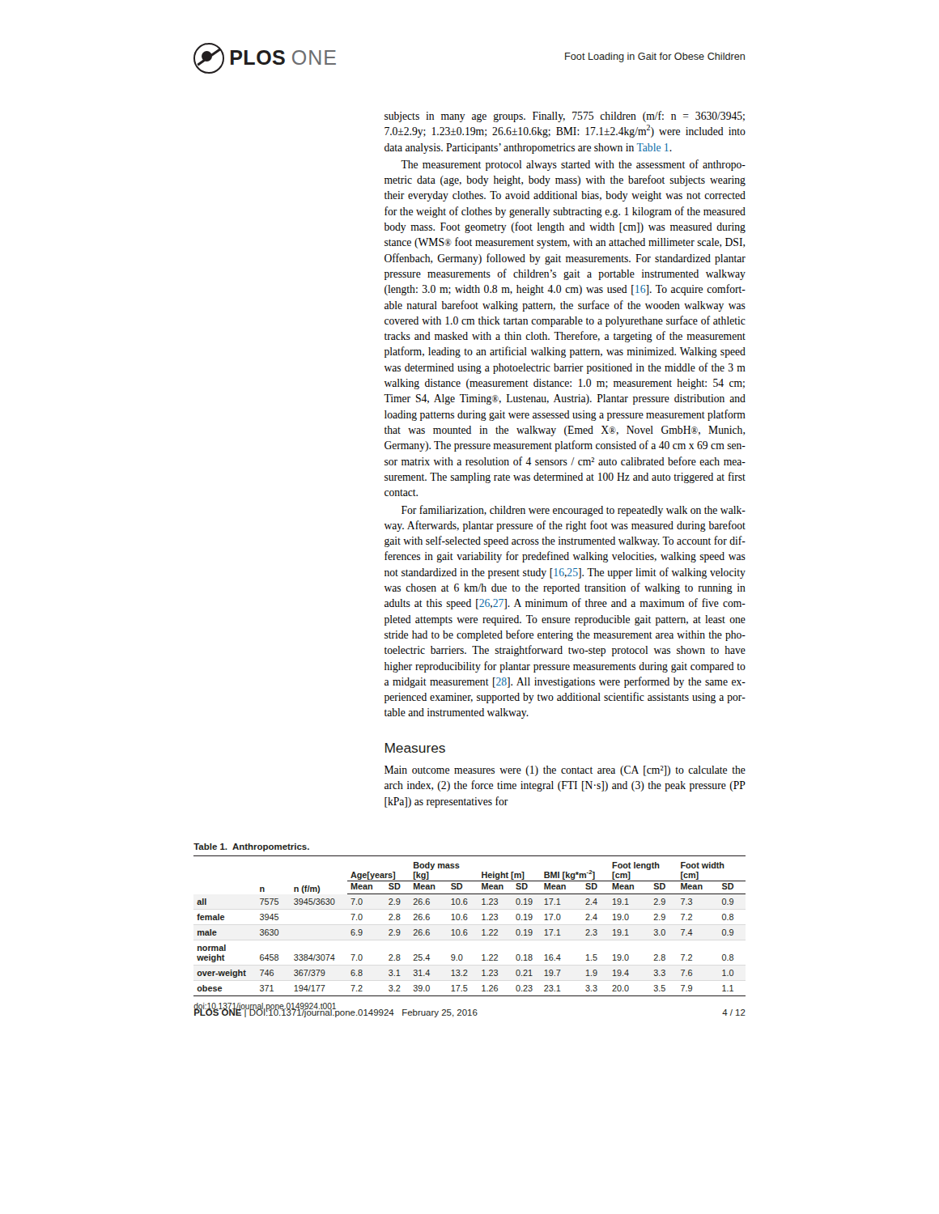PLOS ONE
Foot Loading in Gait for Obese Children
subjects in many age groups. Finally, 7575 children (m/f: n = 3630/3945; 7.0±2.9y; 1.23±0.19m; 26.6±10.6kg; BMI: 17.1±2.4kg/m2) were included into data analysis. Participants’ anthropometrics are shown in Table 1.
The measurement protocol always started with the assessment of anthropometric data (age, body height, body mass) with the barefoot subjects wearing their everyday clothes. To avoid additional bias, body weight was not corrected for the weight of clothes by generally subtracting e.g. 1 kilogram of the measured body mass. Foot geometry (foot length and width [cm]) was measured during stance (WMS® foot measurement system, with an attached millimeter scale, DSI, Offenbach, Germany) followed by gait measurements. For standardized plantar pressure measurements of children’s gait a portable instrumented walkway (length: 3.0 m; width 0.8 m, height 4.0 cm) was used [16]. To acquire comfortable natural barefoot walking pattern, the surface of the wooden walkway was covered with 1.0 cm thick tartan comparable to a polyurethane surface of athletic tracks and masked with a thin cloth. Therefore, a targeting of the measurement platform, leading to an artificial walking pattern, was minimized. Walking speed was determined using a photoelectric barrier positioned in the middle of the 3 m walking distance (measurement distance: 1.0 m; measurement height: 54 cm; Timer S4, Alge Timing®, Lustenau, Austria). Plantar pressure distribution and loading patterns during gait were assessed using a pressure measurement platform that was mounted in the walkway (Emed X®, Novel GmbH®, Munich, Germany). The pressure measurement platform consisted of a 40 cm x 69 cm sensor matrix with a resolution of 4 sensors / cm² auto calibrated before each measurement. The sampling rate was determined at 100 Hz and auto triggered at first contact.
For familiarization, children were encouraged to repeatedly walk on the walkway. Afterwards, plantar pressure of the right foot was measured during barefoot gait with self-selected speed across the instrumented walkway. To account for differences in gait variability for predefined walking velocities, walking speed was not standardized in the present study [16,25]. The upper limit of walking velocity was chosen at 6 km/h due to the reported transition of walking to running in adults at this speed [26,27]. A minimum of three and a maximum of five completed attempts were required. To ensure reproducible gait pattern, at least one stride had to be completed before entering the measurement area within the photoelectric barriers. The straightforward two-step protocol was shown to have higher reproducibility for plantar pressure measurements during gait compared to a midgait measurement [28]. All investigations were performed by the same experienced examiner, supported by two additional scientific assistants using a portable and instrumented walkway.
Measures
Main outcome measures were (1) the contact area (CA [cm²]) to calculate the arch index, (2) the force time integral (FTI [N·s]) and (3) the peak pressure (PP [kPa]) as representatives for
Table 1. Anthropometrics.
| | n | n (f/m) | Age[years] | Body mass [kg] | Height [m] | BMI [kg*m -2 ] | Foot length [cm] | Foot width [cm] |
| --- | --- | --- | --- | --- | --- | --- | --- | --- |
| Mean | SD | Mean | SD | Mean | SD | Mean | SD | Mean | SD | Mean | SD |
| all | 7575 | 3945/3630 | 7.0 | 2.9 | 26.6 | 10.6 | 1.23 | 0.19 | 17.1 | 2.4 | 19.1 | 2.9 | 7.3 | 0.9 |
| female | 3945 | | 7.0 | 2.8 | 26.6 | 10.6 | 1.23 | 0.19 | 17.0 | 2.4 | 19.0 | 2.9 | 7.2 | 0.8 |
| male | 3630 | | 6.9 | 2.9 | 26.6 | 10.6 | 1.22 | 0.19 | 17.1 | 2.3 | 19.1 | 3.0 | 7.4 | 0.9 |
| normal weight | 6458 | 3384/3074 | 7.0 | 2.8 | 25.4 | 9.0 | 1.22 | 0.18 | 16.4 | 1.5 | 19.0 | 2.8 | 7.2 | 0.8 |
| over-weight | 746 | 367/379 | 6.8 | 3.1 | 31.4 | 13.2 | 1.23 | 0.21 | 19.7 | 1.9 | 19.4 | 3.3 | 7.6 | 1.0 |
| obese | 371 | 194/177 | 7.2 | 3.2 | 39.0 | 17.5 | 1.26 | 0.23 | 23.1 | 3.3 | 20.0 | 3.5 | 7.9 | 1.1 |
doi:10.1371/journal.pone.0149924.t001
PLOS ONE | DOI:10.1371/journal.pone.0149924 February 25, 2016
4 / 12